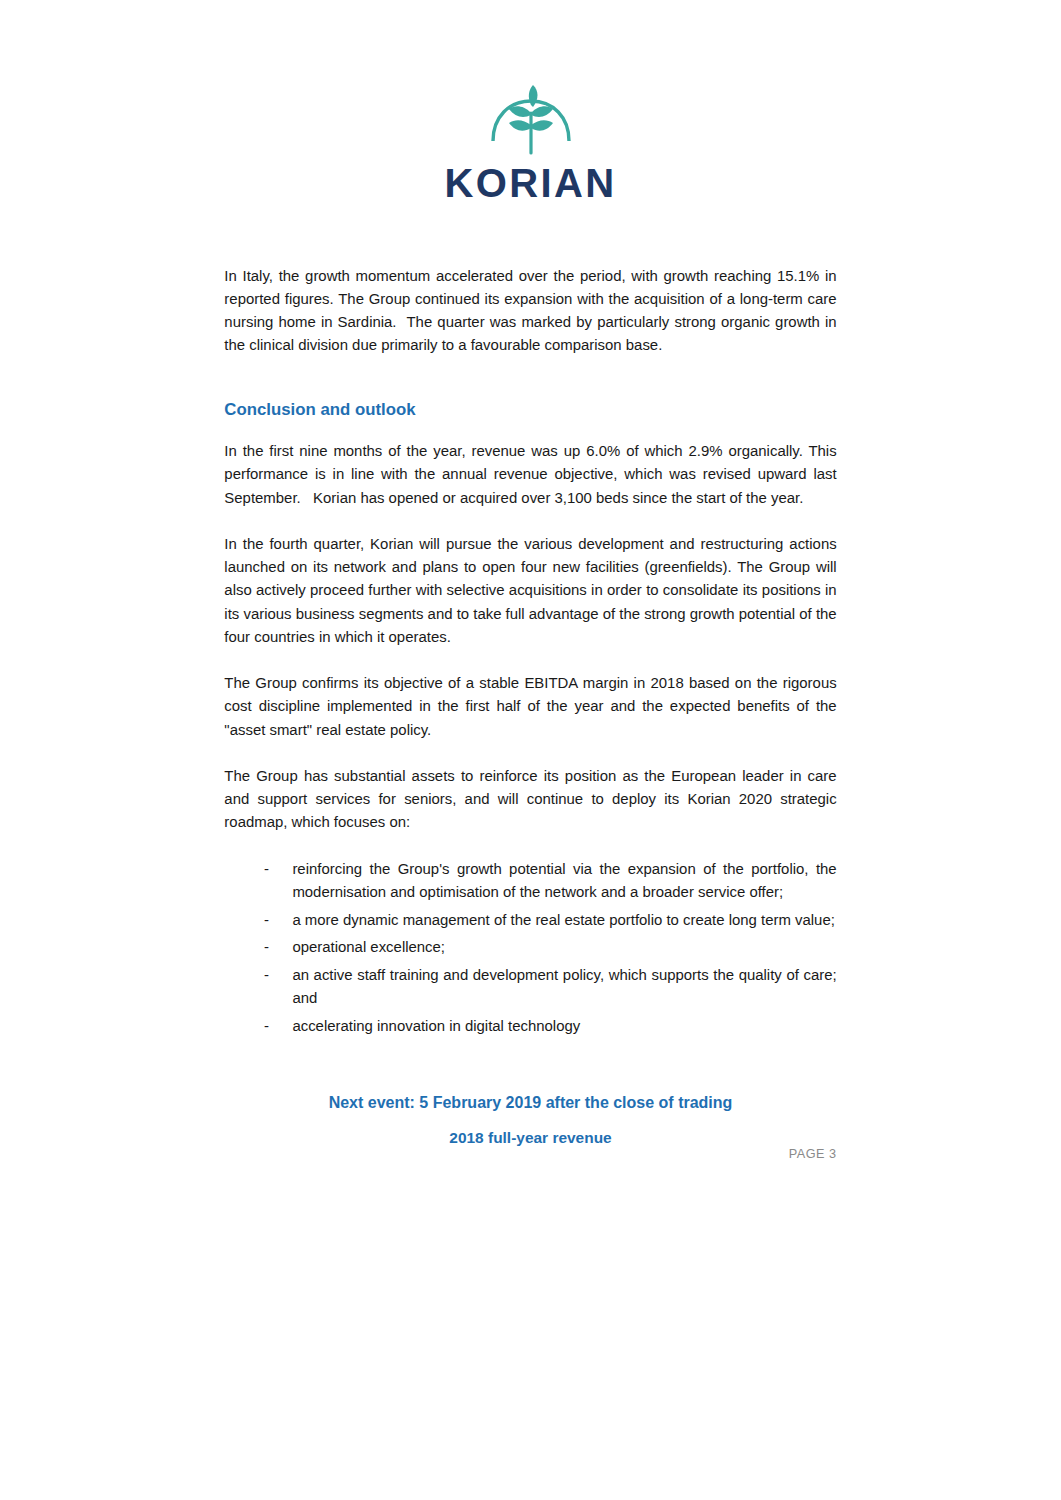KORIAN
In Italy, the growth momentum accelerated over the period, with growth reaching 15.1% in reported figures. The Group continued its expansion with the acquisition of a long-term care nursing home in Sardinia. The quarter was marked by particularly strong organic growth in the clinical division due primarily to a favourable comparison base.
Conclusion and outlook
In the first nine months of the year, revenue was up 6.0% of which 2.9% organically. This performance is in line with the annual revenue objective, which was revised upward last September. Korian has opened or acquired over 3,100 beds since the start of the year.
In the fourth quarter, Korian will pursue the various development and restructuring actions launched on its network and plans to open four new facilities (greenfields). The Group will also actively proceed further with selective acquisitions in order to consolidate its positions in its various business segments and to take full advantage of the strong growth potential of the four countries in which it operates.
The Group confirms its objective of a stable EBITDA margin in 2018 based on the rigorous cost discipline implemented in the first half of the year and the expected benefits of the "asset smart" real estate policy.
The Group has substantial assets to reinforce its position as the European leader in care and support services for seniors, and will continue to deploy its Korian 2020 strategic roadmap, which focuses on:
reinforcing the Group's growth potential via the expansion of the portfolio, the modernisation and optimisation of the network and a broader service offer;
a more dynamic management of the real estate portfolio to create long term value;
operational excellence;
an active staff training and development policy, which supports the quality of care; and
accelerating innovation in digital technology
Next event: 5 February 2019 after the close of trading
2018 full-year revenue
PAGE 3